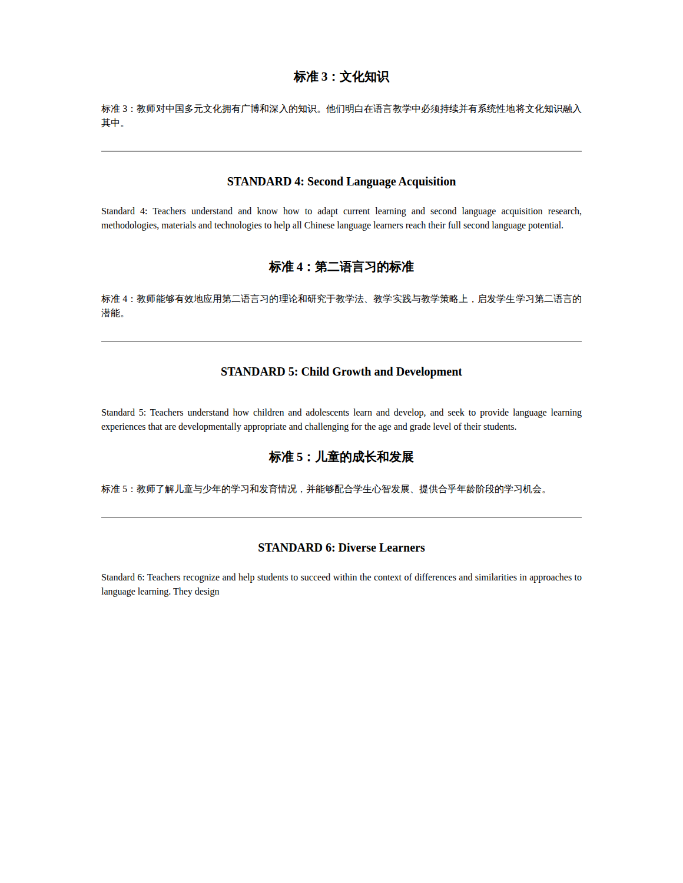标准 3：文化知识
标准 3：教师对中国多元文化拥有广博和深入的知识。他们明白在语言教学中必须持续并有系统性地将文化知识融入其中。
STANDARD 4: Second Language Acquisition
Standard 4: Teachers understand and know how to adapt current learning and second language acquisition research, methodologies, materials and technologies to help all Chinese language learners reach their full second language potential.
标准 4：第二语言习的标准
标准 4：教师能够有效地应用第二语言习的理论和研究于教学法、教学实践与教学策略上，启发学生学习第二语言的潜能。
STANDARD 5: Child Growth and Development
Standard 5: Teachers understand how children and adolescents learn and develop, and seek to provide language learning experiences that are developmentally appropriate and challenging for the age and grade level of their students.
标准 5：儿童的成长和发展
标准 5：教师了解儿童与少年的学习和发育情况，并能够配合学生心智发展、提供合乎年龄阶段的学习机会。
STANDARD 6: Diverse Learners
Standard 6: Teachers recognize and help students to succeed within the context of differences and similarities in approaches to language learning. They design